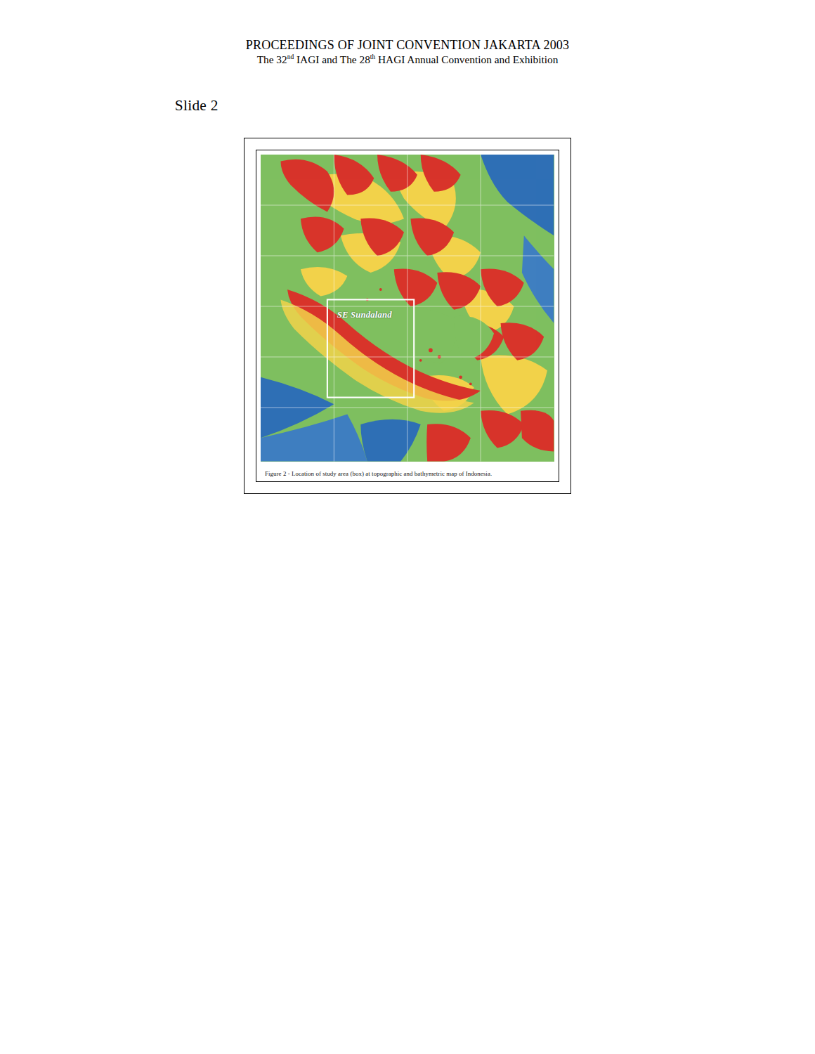PROCEEDINGS OF JOINT CONVENTION JAKARTA 2003
The 32nd IAGI and The 28th HAGI Annual Convention and Exhibition
Slide 2
SE Sundaland
Figure 2 - Location of study area (box) at topographic and bathymetric map of Indonesia.